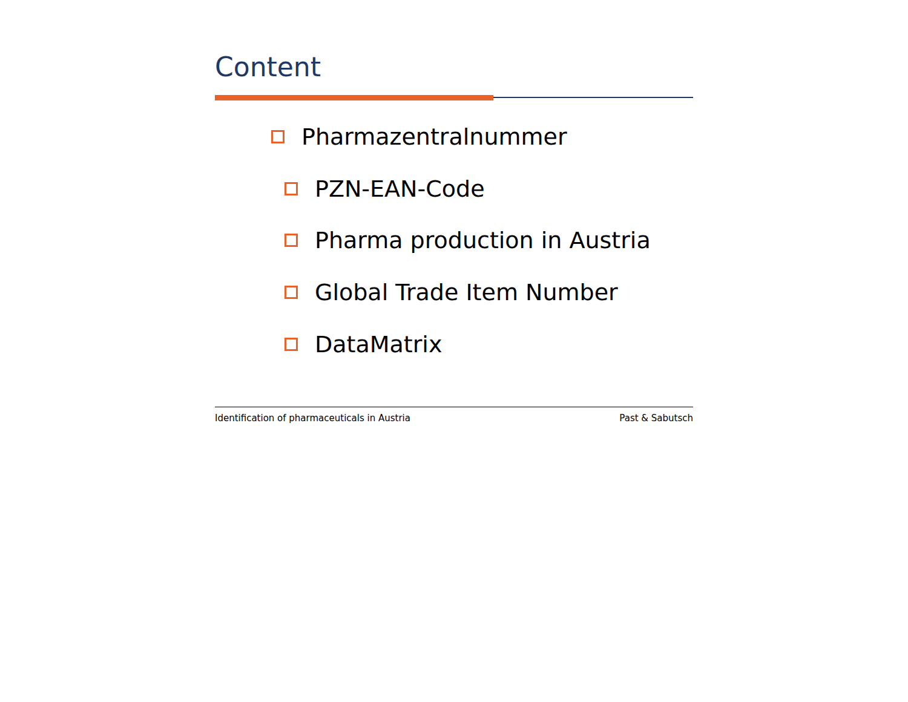Content
Pharmazentralnummer
PZN-EAN-Code
Pharma production in Austria
Global Trade Item Number
DataMatrix
Identification of pharmaceuticals in Austria
Past & Sabutsch